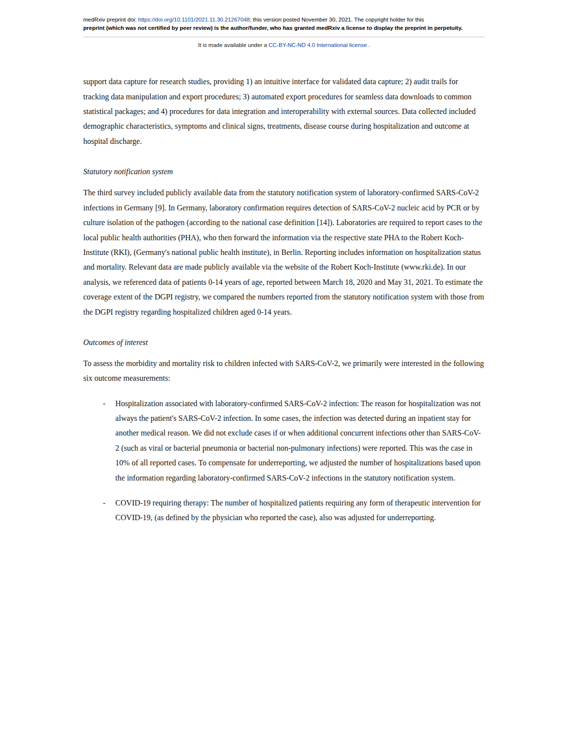medRxiv preprint doi: https://doi.org/10.1101/2021.11.30.21267048; this version posted November 30, 2021. The copyright holder for this
preprint (which was not certified by peer review) is the author/funder, who has granted medRxiv a license to display the preprint in perpetuity.
It is made available under a CC-BY-NC-ND 4.0 International license .
support data capture for research studies, providing 1) an intuitive interface for validated data capture; 2) audit trails for tracking data manipulation and export procedures; 3) automated export procedures for seamless data downloads to common statistical packages; and 4) procedures for data integration and interoperability with external sources. Data collected included demographic characteristics, symptoms and clinical signs, treatments, disease course during hospitalization and outcome at hospital discharge.
Statutory notification system
The third survey included publicly available data from the statutory notification system of laboratory-confirmed SARS-CoV-2 infections in Germany [9]. In Germany, laboratory confirmation requires detection of SARS-CoV-2 nucleic acid by PCR or by culture isolation of the pathogen (according to the national case definition [14]). Laboratories are required to report cases to the local public health authorities (PHA), who then forward the information via the respective state PHA to the Robert Koch-Institute (RKI), (Germany's national public health institute), in Berlin. Reporting includes information on hospitalization status and mortality. Relevant data are made publicly available via the website of the Robert Koch-Institute (www.rki.de). In our analysis, we referenced data of patients 0-14 years of age, reported between March 18, 2020 and May 31, 2021. To estimate the coverage extent of the DGPI registry, we compared the numbers reported from the statutory notification system with those from the DGPI registry regarding hospitalized children aged 0-14 years.
Outcomes of interest
To assess the morbidity and mortality risk to children infected with SARS-CoV-2, we primarily were interested in the following six outcome measurements:
Hospitalization associated with laboratory-confirmed SARS-CoV-2 infection: The reason for hospitalization was not always the patient's SARS-CoV-2 infection. In some cases, the infection was detected during an inpatient stay for another medical reason. We did not exclude cases if or when additional concurrent infections other than SARS-CoV-2 (such as viral or bacterial pneumonia or bacterial non-pulmonary infections) were reported. This was the case in 10% of all reported cases. To compensate for underreporting, we adjusted the number of hospitalizations based upon the information regarding laboratory-confirmed SARS-CoV-2 infections in the statutory notification system.
COVID-19 requiring therapy: The number of hospitalized patients requiring any form of therapeutic intervention for COVID-19, (as defined by the physician who reported the case), also was adjusted for underreporting.